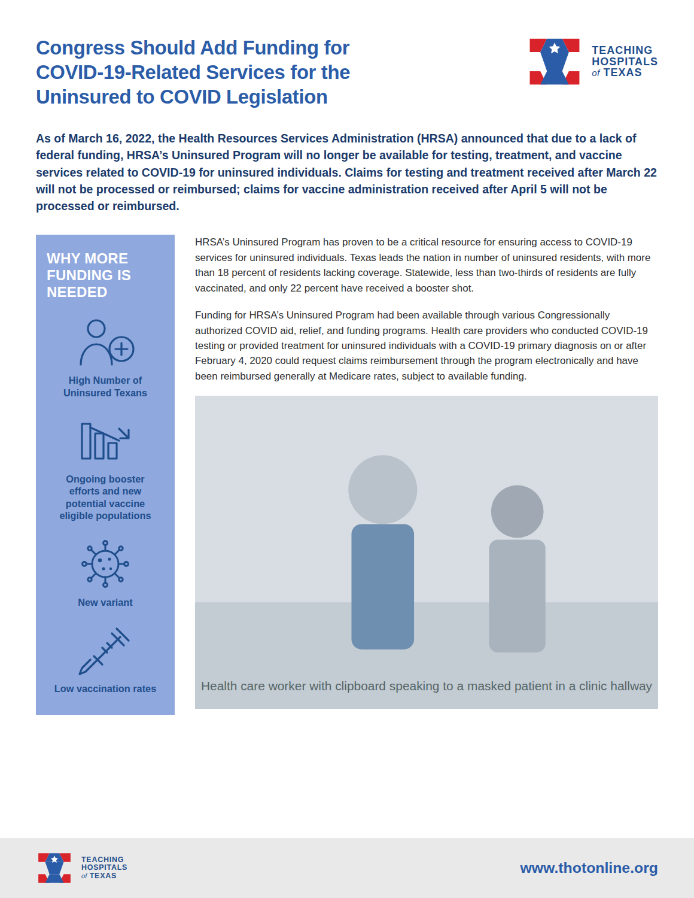Congress Should Add Funding for COVID-19-Related Services for the Uninsured to COVID Legislation
TEACHING
HOSPITALS
of TEXAS
As of March 16, 2022, the Health Resources Services Administration (HRSA) announced that due to a lack of federal funding, HRSA’s Uninsured Program will no longer be available for testing, treatment, and vaccine services related to COVID-19 for uninsured individuals. Claims for testing and treatment received after March 22 will not be processed or reimbursed; claims for vaccine administration received after April 5 will not be processed or reimbursed.
WHY MORE FUNDING IS NEEDED
High Number of Uninsured Texans
Ongoing booster efforts and new potential vaccine eligible populations
New variant
Low vaccination rates
HRSA’s Uninsured Program has proven to be a critical resource for ensuring access to COVID-19 services for uninsured individuals. Texas leads the nation in number of uninsured residents, with more than 18 percent of residents lacking coverage. Statewide, less than two-thirds of residents are fully vaccinated, and only 22 percent have received a booster shot.
Funding for HRSA’s Uninsured Program had been available through various Congressionally authorized COVID aid, relief, and funding programs. Health care providers who conducted COVID-19 testing or provided treatment for uninsured individuals with a COVID-19 primary diagnosis on or after February 4, 2020 could request claims reimbursement through the program electronically and have been reimbursed generally at Medicare rates, subject to available funding.
TEACHING
HOSPITALS
of TEXAS
www.thotonline.org